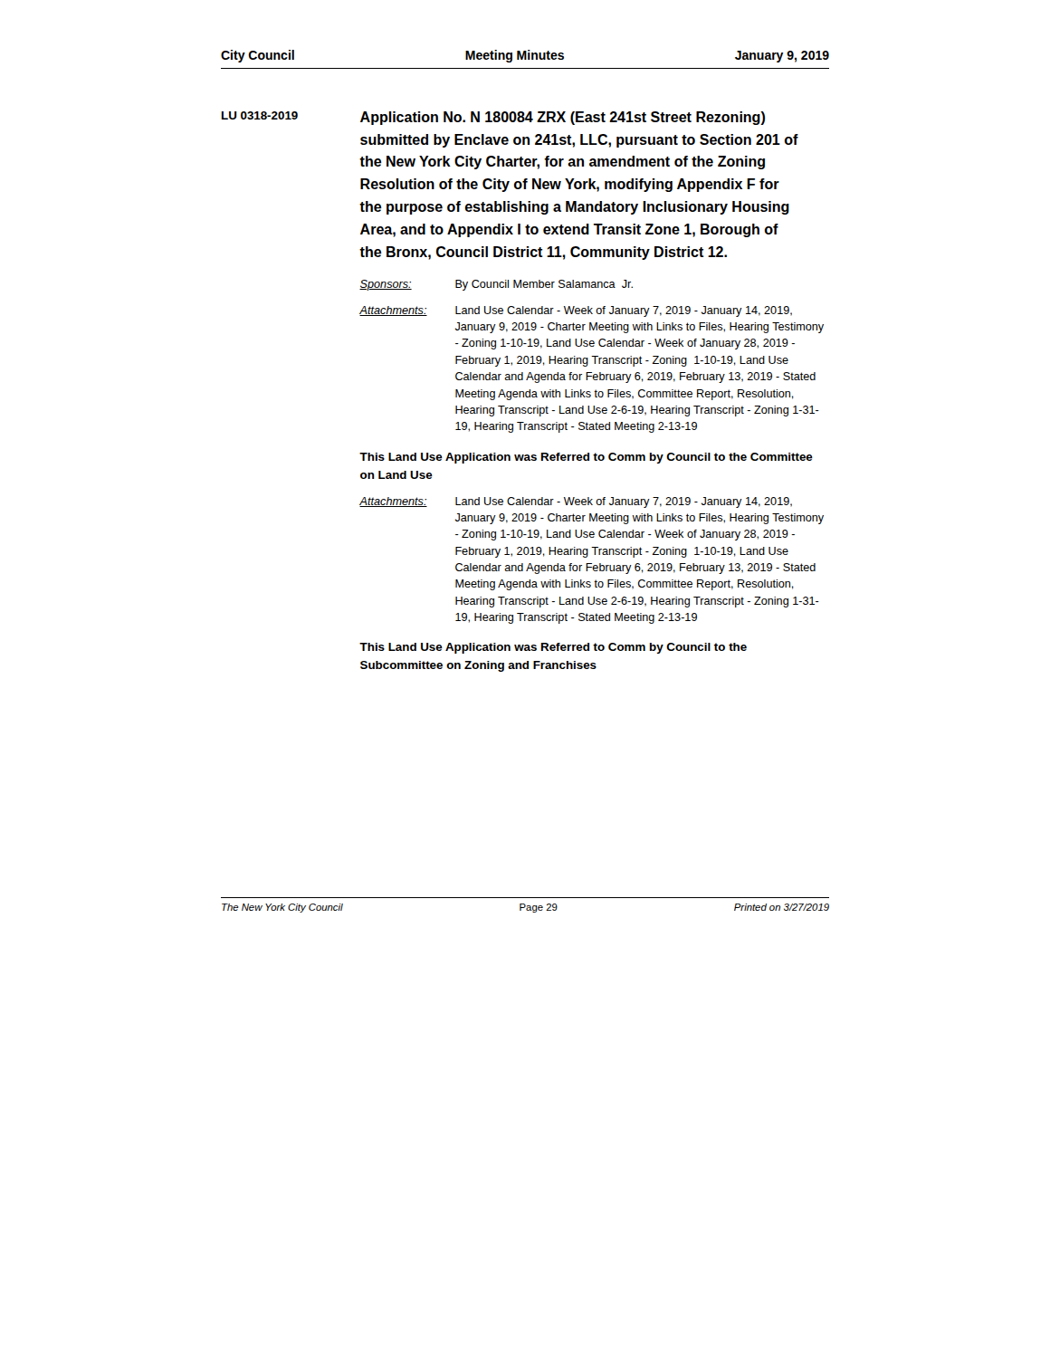City Council
Meeting Minutes
January 9, 2019
LU 0318-2019
Application No. N 180084 ZRX (East 241st Street Rezoning) submitted by Enclave on 241st, LLC, pursuant to Section 201 of the New York City Charter, for an amendment of the Zoning Resolution of the City of New York, modifying Appendix F for the purpose of establishing a Mandatory Inclusionary Housing Area, and to Appendix I to extend Transit Zone 1, Borough of the Bronx, Council District 11, Community District 12.
Sponsors:
By Council Member Salamanca Jr.
Attachments:
Land Use Calendar - Week of January 7, 2019 - January 14, 2019, January 9, 2019 - Charter Meeting with Links to Files, Hearing Testimony - Zoning 1-10-19, Land Use Calendar - Week of January 28, 2019 - February 1, 2019, Hearing Transcript - Zoning 1-10-19, Land Use Calendar and Agenda for February 6, 2019, February 13, 2019 - Stated Meeting Agenda with Links to Files, Committee Report, Resolution, Hearing Transcript - Land Use 2-6-19, Hearing Transcript - Zoning 1-31-19, Hearing Transcript - Stated Meeting 2-13-19
This Land Use Application was Referred to Comm by Council to the Committee on Land Use
Attachments:
Land Use Calendar - Week of January 7, 2019 - January 14, 2019, January 9, 2019 - Charter Meeting with Links to Files, Hearing Testimony - Zoning 1-10-19, Land Use Calendar - Week of January 28, 2019 - February 1, 2019, Hearing Transcript - Zoning 1-10-19, Land Use Calendar and Agenda for February 6, 2019, February 13, 2019 - Stated Meeting Agenda with Links to Files, Committee Report, Resolution, Hearing Transcript - Land Use 2-6-19, Hearing Transcript - Zoning 1-31-19, Hearing Transcript - Stated Meeting 2-13-19
This Land Use Application was Referred to Comm by Council to the Subcommittee on Zoning and Franchises
The New York City Council
Page 29
Printed on 3/27/2019